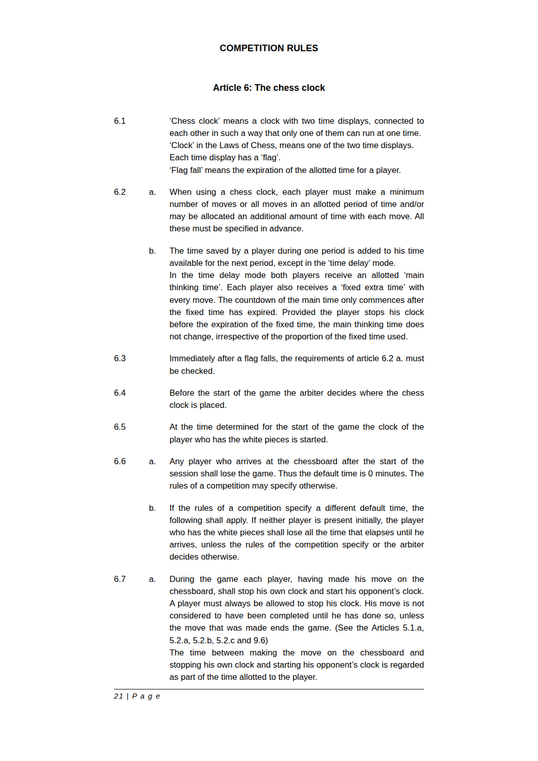COMPETITION RULES
Article 6: The chess clock
| 6.1 | | ‘Chess clock’ means a clock with two time displays, connected to each other in such a way that only one of them can run at one time. ‘Clock’ in the Laws of Chess, means one of the two time displays. Each time display has a ‘flag’. ‘Flag fall’ means the expiration of the allotted time for a player. |
| 6.2 | a. | When using a chess clock, each player must make a minimum number of moves or all moves in an allotted period of time and/or may be allocated an additional amount of time with each move. All these must be specified in advance. |
| | b. | The time saved by a player during one period is added to his time available for the next period, except in the ‘time delay’ mode. In the time delay mode both players receive an allotted ‘main thinking time’. Each player also receives a ‘fixed extra time’ with every move. The countdown of the main time only commences after the fixed time has expired. Provided the player stops his clock before the expiration of the fixed time, the main thinking time does not change, irrespective of the proportion of the fixed time used. |
| 6.3 | | Immediately after a flag falls, the requirements of article 6.2 a. must be checked. |
| 6.4 | | Before the start of the game the arbiter decides where the chess clock is placed. |
| 6.5 | | At the time determined for the start of the game the clock of the player who has the white pieces is started. |
| 6.6 | a. | Any player who arrives at the chessboard after the start of the session shall lose the game. Thus the default time is 0 minutes. The rules of a competition may specify otherwise. |
| | b. | If the rules of a competition specify a different default time, the following shall apply. If neither player is present initially, the player who has the white pieces shall lose all the time that elapses until he arrives, unless the rules of the competition specify or the arbiter decides otherwise. |
| 6.7 | a. | During the game each player, having made his move on the chessboard, shall stop his own clock and start his opponent’s clock. A player must always be allowed to stop his clock. His move is not considered to have been completed until he has done so, unless the move that was made ends the game. (See the Articles 5.1.a, 5.2.a, 5.2.b, 5.2.c and 9.6) The time between making the move on the chessboard and stopping his own clock and starting his opponent’s clock is regarded as part of the time allotted to the player. |
21 | P a g e